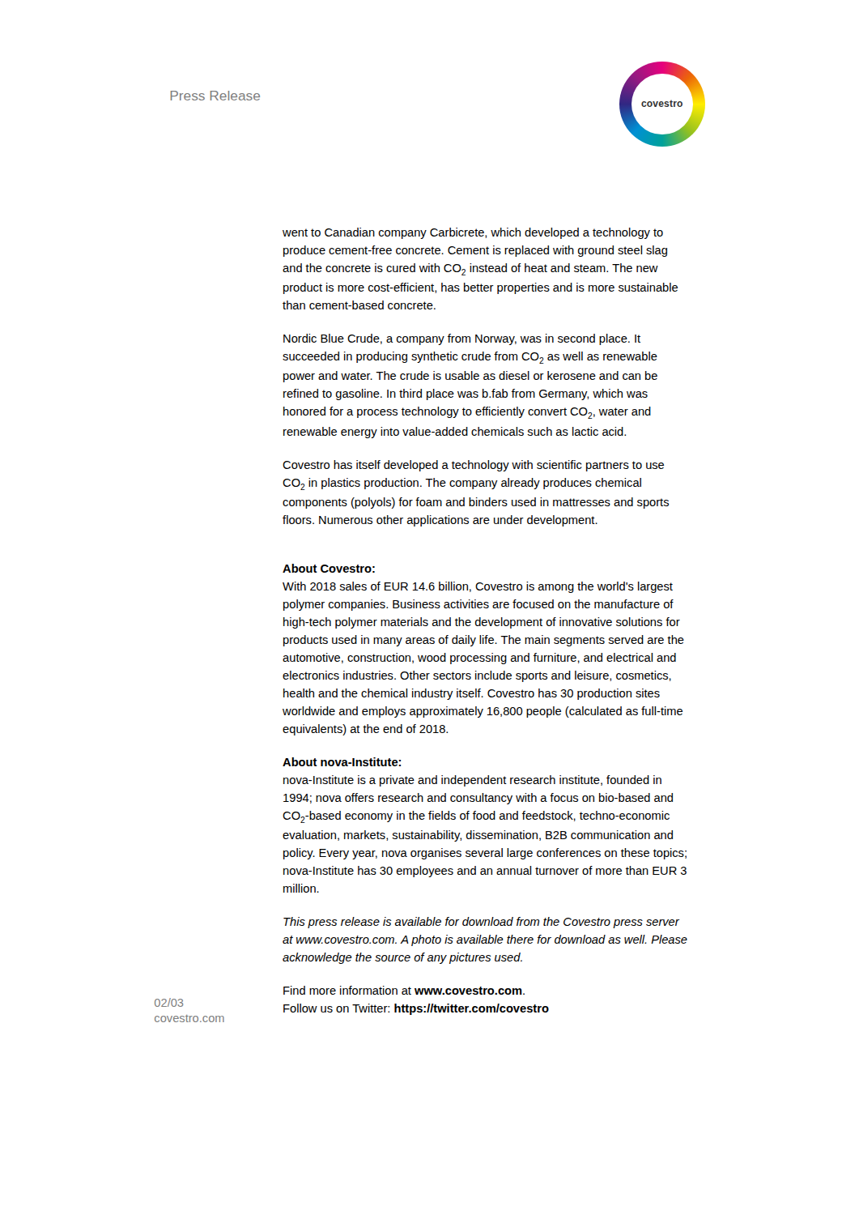Press Release
covestro
went to Canadian company Carbicrete, which developed a technology to produce cement-free concrete. Cement is replaced with ground steel slag and the concrete is cured with CO2 instead of heat and steam. The new product is more cost-efficient, has better properties and is more sustainable than cement-based concrete.
Nordic Blue Crude, a company from Norway, was in second place. It succeeded in producing synthetic crude from CO2 as well as renewable power and water. The crude is usable as diesel or kerosene and can be refined to gasoline. In third place was b.fab from Germany, which was honored for a process technology to efficiently convert CO2, water and renewable energy into value-added chemicals such as lactic acid.
Covestro has itself developed a technology with scientific partners to use CO2 in plastics production. The company already produces chemical components (polyols) for foam and binders used in mattresses and sports floors. Numerous other applications are under development.
About Covestro:
With 2018 sales of EUR 14.6 billion, Covestro is among the world's largest polymer companies. Business activities are focused on the manufacture of high-tech polymer materials and the development of innovative solutions for products used in many areas of daily life. The main segments served are the automotive, construction, wood processing and furniture, and electrical and electronics industries. Other sectors include sports and leisure, cosmetics, health and the chemical industry itself. Covestro has 30 production sites worldwide and employs approximately 16,800 people (calculated as full-time equivalents) at the end of 2018.
About nova-Institute:
nova-Institute is a private and independent research institute, founded in 1994; nova offers research and consultancy with a focus on bio-based and CO2-based economy in the fields of food and feedstock, techno-economic evaluation, markets, sustainability, dissemination, B2B communication and policy. Every year, nova organises several large conferences on these topics; nova-Institute has 30 employees and an annual turnover of more than EUR 3 million.
This press release is available for download from the Covestro press server at www.covestro.com. A photo is available there for download as well. Please acknowledge the source of any pictures used.
Find more information at www.covestro.com.
Follow us on Twitter: https://twitter.com/covestro
02/03
covestro.com